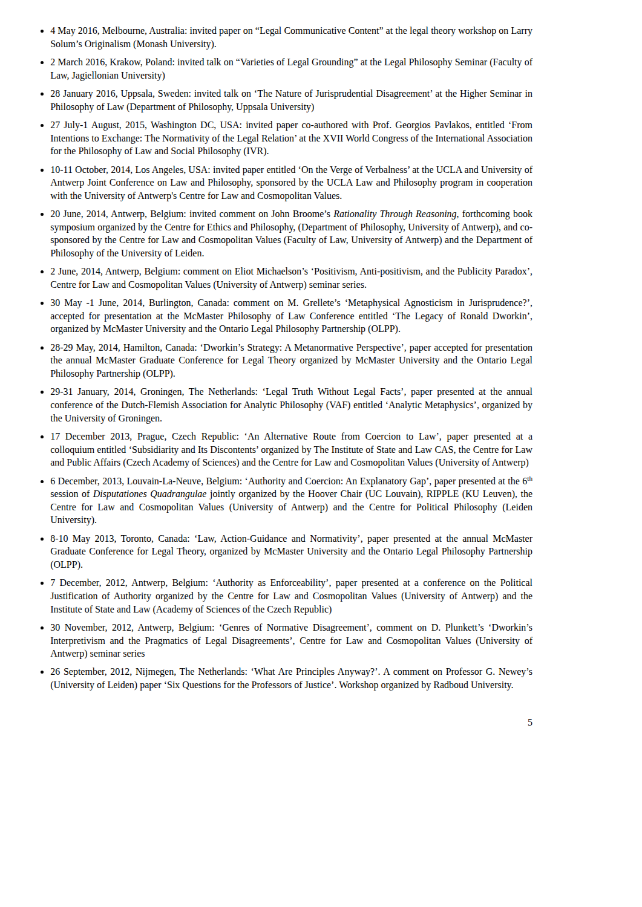4 May 2016, Melbourne, Australia: invited paper on “Legal Communicative Content” at the legal theory workshop on Larry Solum’s Originalism (Monash University).
2 March 2016, Krakow, Poland: invited talk on “Varieties of Legal Grounding” at the Legal Philosophy Seminar (Faculty of Law, Jagiellonian University)
28 January 2016, Uppsala, Sweden: invited talk on ‘The Nature of Jurisprudential Disagreement’ at the Higher Seminar in Philosophy of Law (Department of Philosophy, Uppsala University)
27 July-1 August, 2015, Washington DC, USA: invited paper co-authored with Prof. Georgios Pavlakos, entitled ‘From Intentions to Exchange: The Normativity of the Legal Relation’ at the XVII World Congress of the International Association for the Philosophy of Law and Social Philosophy (IVR).
10-11 October, 2014, Los Angeles, USA: invited paper entitled ‘On the Verge of Verbalness’ at the UCLA and University of Antwerp Joint Conference on Law and Philosophy, sponsored by the UCLA Law and Philosophy program in cooperation with the University of Antwerp's Centre for Law and Cosmopolitan Values.
20 June, 2014, Antwerp, Belgium: invited comment on John Broome’s Rationality Through Reasoning, forthcoming book symposium organized by the Centre for Ethics and Philosophy, (Department of Philosophy, University of Antwerp), and co-sponsored by the Centre for Law and Cosmopolitan Values (Faculty of Law, University of Antwerp) and the Department of Philosophy of the University of Leiden.
2 June, 2014, Antwerp, Belgium: comment on Eliot Michaelson’s ‘Positivism, Anti-positivism, and the Publicity Paradox’, Centre for Law and Cosmopolitan Values (University of Antwerp) seminar series.
30 May -1 June, 2014, Burlington, Canada: comment on M. Grellete’s ‘Metaphysical Agnosticism in Jurisprudence?’, accepted for presentation at the McMaster Philosophy of Law Conference entitled ‘The Legacy of Ronald Dworkin’, organized by McMaster University and the Ontario Legal Philosophy Partnership (OLPP).
28-29 May, 2014, Hamilton, Canada: ‘Dworkin’s Strategy: A Metanormative Perspective’, paper accepted for presentation the annual McMaster Graduate Conference for Legal Theory organized by McMaster University and the Ontario Legal Philosophy Partnership (OLPP).
29-31 January, 2014, Groningen, The Netherlands: ‘Legal Truth Without Legal Facts’, paper presented at the annual conference of the Dutch-Flemish Association for Analytic Philosophy (VAF) entitled ‘Analytic Metaphysics’, organized by the University of Groningen.
17 December 2013, Prague, Czech Republic: ‘An Alternative Route from Coercion to Law’, paper presented at a colloquium entitled ‘Subsidiarity and Its Discontents’ organized by The Institute of State and Law CAS, the Centre for Law and Public Affairs (Czech Academy of Sciences) and the Centre for Law and Cosmopolitan Values (University of Antwerp)
6 December, 2013, Louvain-La-Neuve, Belgium: ‘Authority and Coercion: An Explanatory Gap’, paper presented at the 6th session of Disputationes Quadrangulae jointly organized by the Hoover Chair (UC Louvain), RIPPLE (KU Leuven), the Centre for Law and Cosmopolitan Values (University of Antwerp) and the Centre for Political Philosophy (Leiden University).
8-10 May 2013, Toronto, Canada: ‘Law, Action-Guidance and Normativity’, paper presented at the annual McMaster Graduate Conference for Legal Theory, organized by McMaster University and the Ontario Legal Philosophy Partnership (OLPP).
7 December, 2012, Antwerp, Belgium: ‘Authority as Enforceability’, paper presented at a conference on the Political Justification of Authority organized by the Centre for Law and Cosmopolitan Values (University of Antwerp) and the Institute of State and Law (Academy of Sciences of the Czech Republic)
30 November, 2012, Antwerp, Belgium: ‘Genres of Normative Disagreement’, comment on D. Plunkett’s ‘Dworkin’s Interpretivism and the Pragmatics of Legal Disagreements’, Centre for Law and Cosmopolitan Values (University of Antwerp) seminar series
26 September, 2012, Nijmegen, The Netherlands: ‘What Are Principles Anyway?’. A comment on Professor G. Newey’s (University of Leiden) paper ‘Six Questions for the Professors of Justice’. Workshop organized by Radboud University.
5